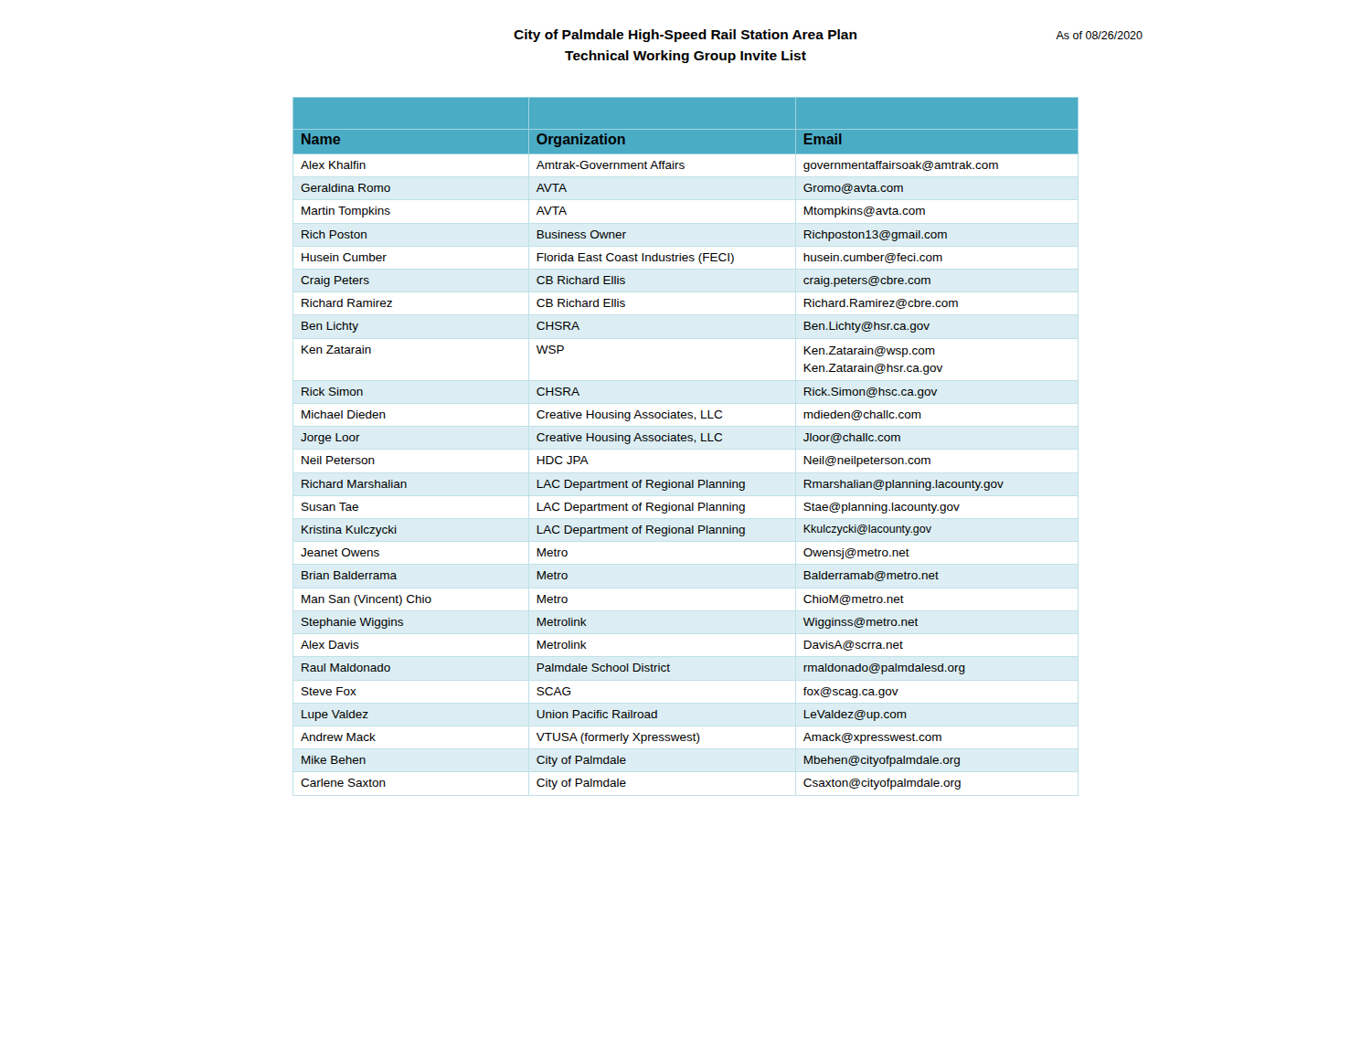As of 08/26/2020
City of Palmdale High-Speed Rail Station Area Plan
Technical Working Group Invite List
| Name | Organization | Email |
| --- | --- | --- |
| Alex Khalfin | Amtrak-Government Affairs | governmentaffairsoak@amtrak.com |
| Geraldina Romo | AVTA | Gromo@avta.com |
| Martin Tompkins | AVTA | Mtompkins@avta.com |
| Rich Poston | Business Owner | Richposton13@gmail.com |
| Husein Cumber | Florida East Coast Industries (FECI) | husein.cumber@feci.com |
| Craig Peters | CB Richard Ellis | craig.peters@cbre.com |
| Richard Ramirez | CB Richard Ellis | Richard.Ramirez@cbre.com |
| Ben Lichty | CHSRA | Ben.Lichty@hsr.ca.gov |
| Ken Zatarain | WSP | Ken.Zatarain@wsp.com Ken.Zatarain@hsr.ca.gov |
| Rick Simon | CHSRA | Rick.Simon@hsc.ca.gov |
| Michael Dieden | Creative Housing Associates, LLC | mdieden@challc.com |
| Jorge Loor | Creative Housing Associates, LLC | Jloor@challc.com |
| Neil Peterson | HDC JPA | Neil@neilpeterson.com |
| Richard Marshalian | LAC Department of Regional Planning | Rmarshalian@planning.lacounty.gov |
| Susan Tae | LAC Department of Regional Planning | Stae@planning.lacounty.gov |
| Kristina Kulczycki | LAC Department of Regional Planning | Kkulczycki@lacounty.gov |
| Jeanet Owens | Metro | Owensj@metro.net |
| Brian Balderrama | Metro | Balderramab@metro.net |
| Man San (Vincent) Chio | Metro | ChioM@metro.net |
| Stephanie Wiggins | Metrolink | Wigginss@metro.net |
| Alex Davis | Metrolink | DavisA@scrra.net |
| Raul Maldonado | Palmdale School District | rmaldonado@palmdalesd.org |
| Steve Fox | SCAG | fox@scag.ca.gov |
| Lupe Valdez | Union Pacific Railroad | LeValdez@up.com |
| Andrew Mack | VTUSA (formerly Xpresswest) | Amack@xpresswest.com |
| Mike Behen | City of Palmdale | Mbehen@cityofpalmdale.org |
| Carlene Saxton | City of Palmdale | Csaxton@cityofpalmdale.org |